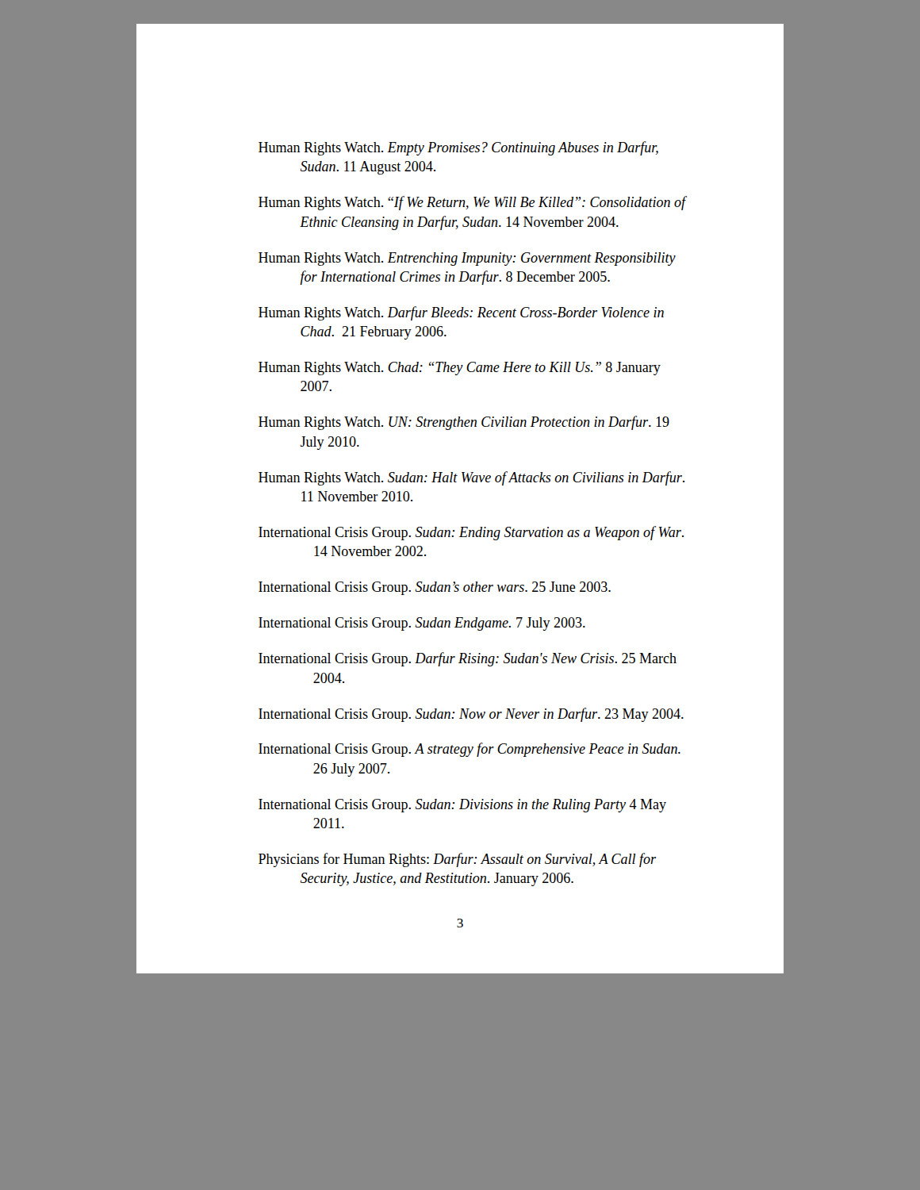Human Rights Watch. Empty Promises? Continuing Abuses in Darfur, Sudan. 11 August 2004.
Human Rights Watch. “If We Return, We Will Be Killed”: Consolidation of Ethnic Cleansing in Darfur, Sudan. 14 November 2004.
Human Rights Watch. Entrenching Impunity: Government Responsibility for International Crimes in Darfur. 8 December 2005.
Human Rights Watch. Darfur Bleeds: Recent Cross-Border Violence in Chad. 21 February 2006.
Human Rights Watch. Chad: “They Came Here to Kill Us.” 8 January 2007.
Human Rights Watch. UN: Strengthen Civilian Protection in Darfur. 19 July 2010.
Human Rights Watch. Sudan: Halt Wave of Attacks on Civilians in Darfur. 11 November 2010.
International Crisis Group. Sudan: Ending Starvation as a Weapon of War. 14 November 2002.
International Crisis Group. Sudan’s other wars. 25 June 2003.
International Crisis Group. Sudan Endgame. 7 July 2003.
International Crisis Group. Darfur Rising: Sudan's New Crisis. 25 March 2004.
International Crisis Group. Sudan: Now or Never in Darfur. 23 May 2004.
International Crisis Group. A strategy for Comprehensive Peace in Sudan. 26 July 2007.
International Crisis Group. Sudan: Divisions in the Ruling Party 4 May 2011.
Physicians for Human Rights: Darfur: Assault on Survival, A Call for Security, Justice, and Restitution. January 2006.
3